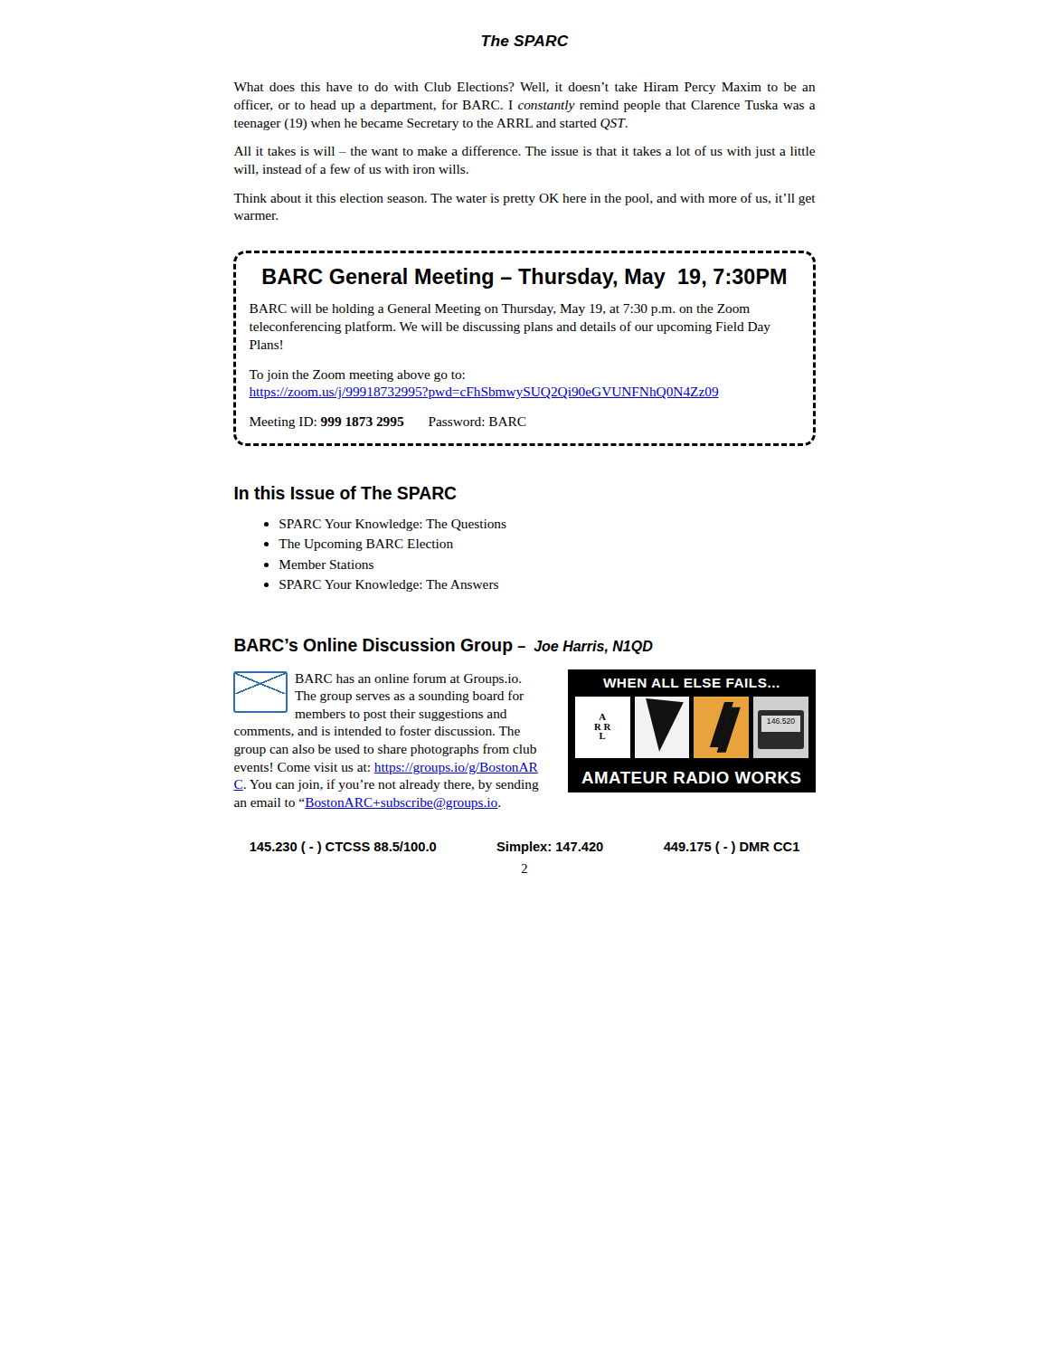The SPARC
What does this have to do with Club Elections? Well, it doesn’t take Hiram Percy Maxim to be an officer, or to head up a department, for BARC. I constantly remind people that Clarence Tuska was a teenager (19) when he became Secretary to the ARRL and started QST.
All it takes is will – the want to make a difference. The issue is that it takes a lot of us with just a little will, instead of a few of us with iron wills.
Think about it this election season. The water is pretty OK here in the pool, and with more of us, it’ll get warmer.
BARC General Meeting – Thursday, May 19, 7:30PM
BARC will be holding a General Meeting on Thursday, May 19, at 7:30 p.m. on the Zoom teleconferencing platform. We will be discussing plans and details of our upcoming Field Day Plans!
To join the Zoom meeting above go to:
https://zoom.us/j/99918732995?pwd=cFhSbmwySUQ2Qi90eGVUNFNhQ0N4Zz09
Meeting ID: 999 1873 2995 Password: BARC
In this Issue of The SPARC
SPARC Your Knowledge: The Questions
The Upcoming BARC Election
Member Stations
SPARC Your Knowledge: The Answers
BARC’s Online Discussion Group – Joe Harris, N1QD
WHEN ALL ELSE FAILS...
A
R R
L
146.520
AMATEUR RADIO WORKS
BARC has an online forum at Groups.io. The group serves as a sounding board for members to post their suggestions and comments, and is intended to foster discussion. The group can also be used to share photographs from club events! Come visit us at: https://groups.io/g/BostonARC. You can join, if you’re not already there, by sending an email to “BostonARC+subscribe@groups.io.
145.230 ( - ) CTCSS 88.5/100.0 Simplex: 147.420 449.175 ( - ) DMR CC1
2